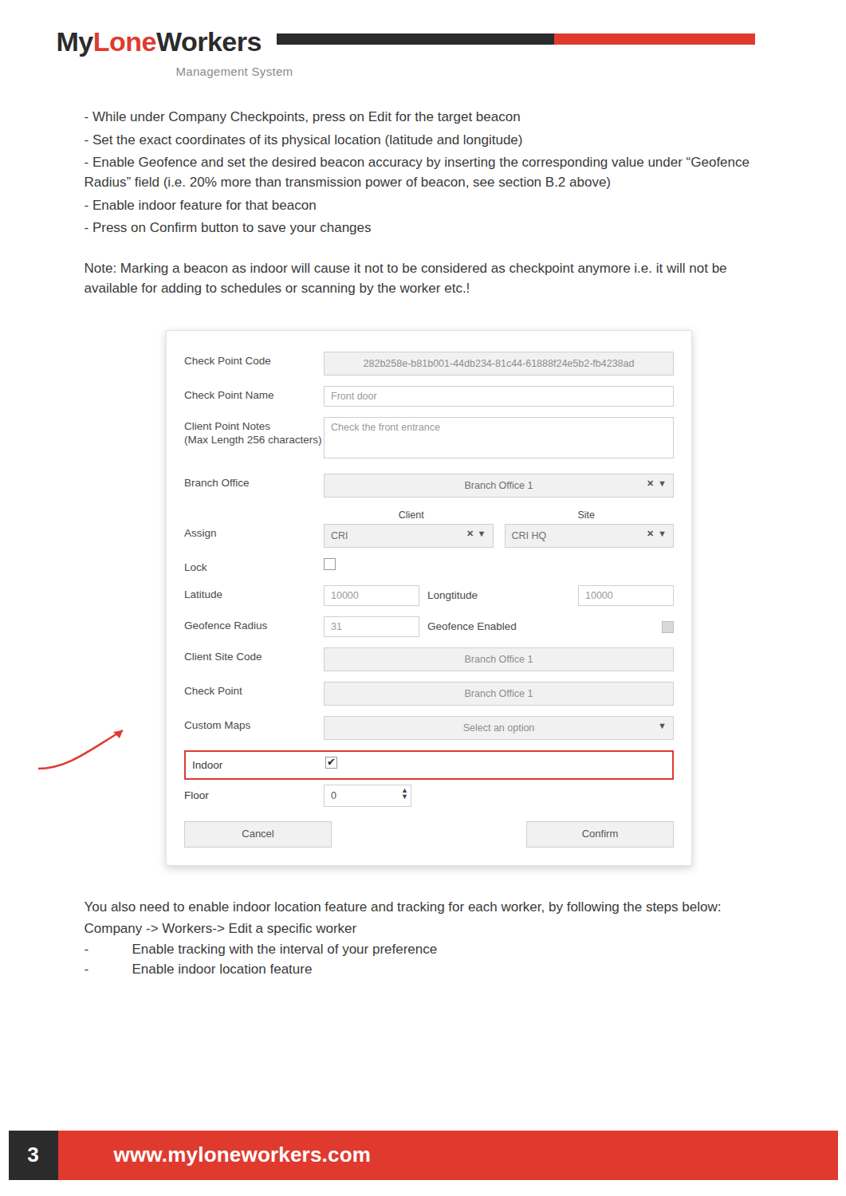My Lone Workers
Management System
- While under Company Checkpoints, press on Edit for the target beacon
- Set the exact coordinates of its physical location (latitude and longitude)
- Enable Geofence and set the desired beacon accuracy by inserting the corresponding value under “Geofence Radius” field (i.e. 20% more than transmission power of beacon, see section B.2 above)
- Enable indoor feature for that beacon
- Press on Confirm button to save your changes
Note: Marking a beacon as indoor will cause it not to be considered as checkpoint anymore i.e. it will not be available for adding to schedules or scanning by the worker etc.!
Check Point Code
282b258e-b81b001-44db234-81c44-61888f24e5b2-fb4238ad
Check Point Name
Client Point Notes
(Max Length 256 characters)
Check the front entrance
Branch Office
Branch Office 1✕▼
Client Site
Assign
CRI✕▼
CRI HQ✕▼
Lock
Latitude
Longtitude
Geofence Radius
Geofence Enabled
Client Site Code
Branch Office 1
Check Point
Branch Office 1
Custom Maps
Select an option▼
Indoor
Floor
0▲▼
Cancel
Confirm
You also need to enable indoor location feature and tracking for each worker, by following the steps below:
Company -> Workers-> Edit a specific worker
-Enable tracking with the interval of your preference
-Enable indoor location feature
3
www.myloneworkers.com